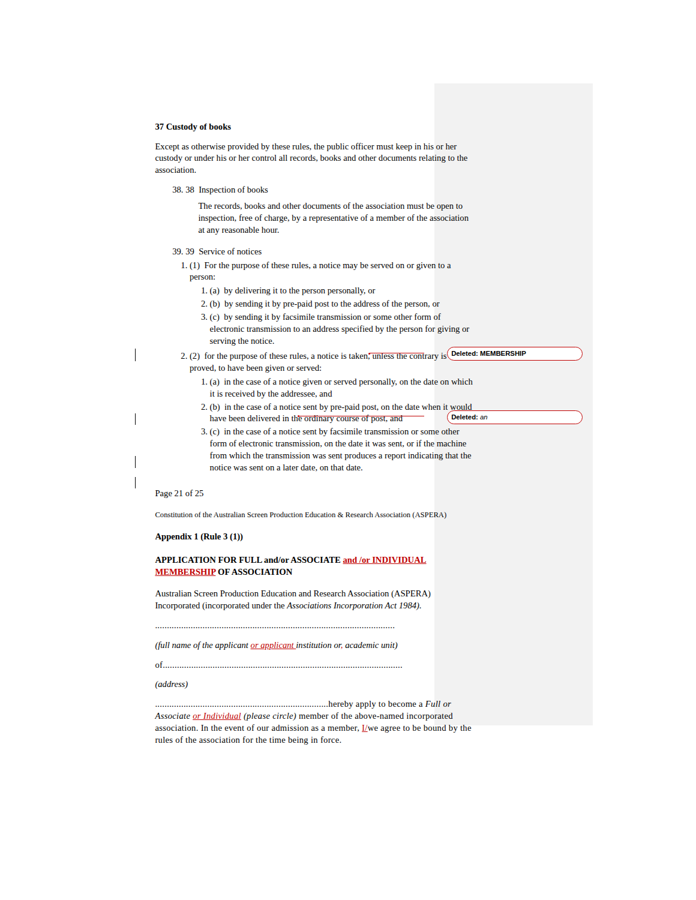Deleted: MEMBERSHIP
Deleted: an
37 Custody of books
Except as otherwise provided by these rules, the public officer must keep in his or her custody or under his or her control all records, books and other documents relating to the association.
38. 38 Inspection of books
The records, books and other documents of the association must be open to inspection, free of charge, by a representative of a member of the association at any reasonable hour.
39. 39 Service of notices
(1) For the purpose of these rules, a notice may be served on or given to a person:
(a) by delivering it to the person personally, or
(b) by sending it by pre-paid post to the address of the person, or
(c) by sending it by facsimile transmission or some other form of electronic transmission to an address specified by the person for giving or serving the notice.
(2) for the purpose of these rules, a notice is taken, unless the contrary is proved, to have been given or served:
(a) in the case of a notice given or served personally, on the date on which it is received by the addressee, and
(b) in the case of a notice sent by pre-paid post, on the date when it would have been delivered in the ordinary course of post, and
(c) in the case of a notice sent by facsimile transmission or some other form of electronic transmission, on the date it was sent, or if the machine from which the transmission was sent produces a report indicating that the notice was sent on a later date, on that date.
Page 21 of 25
Constitution of the Australian Screen Production Education & Research Association (ASPERA)
Appendix 1 (Rule 3 (1))
APPLICATION FOR FULL and/or ASSOCIATE and /or INDIVIDUAL MEMBERSHIP OF ASSOCIATION
Australian Screen Production Education and Research Association (ASPERA) Incorporated (incorporated under the Associations Incorporation Act 1984).
.....................................................................................................
(full name of the applicant or applicant institution or, academic unit)
of.....................................................................................................
(address)
.........................................................................hereby apply to become a Full or Associate or Individual (please circle) member of the above-named incorporated association. In the event of our admission as a member, I/we agree to be bound by the rules of the association for the time being in force.